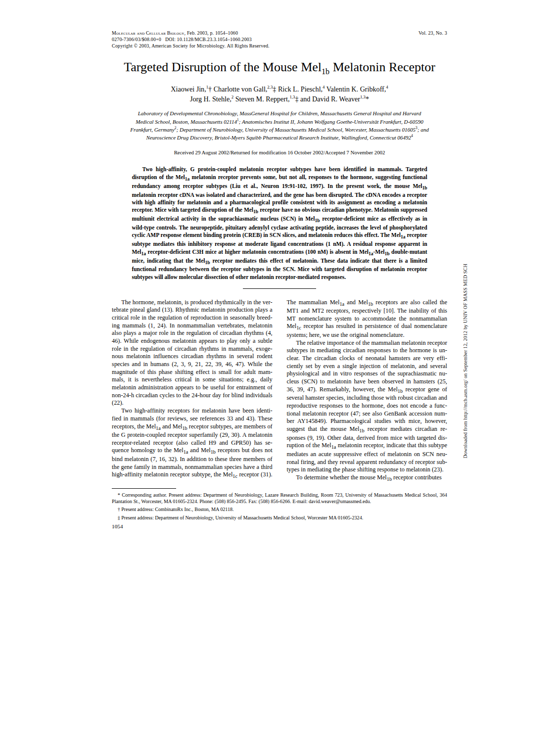Molecular and Cellular Biology, Feb. 2003, p. 1054–1060
Vol. 23, No. 3
0270-7306/03/$08.00+0 DOI: 10.1128/MCB.23.3.1054–1060.2003
Copyright © 2003, American Society for Microbiology. All Rights Reserved.
Targeted Disruption of the Mouse Mel1b Melatonin Receptor
Xiaowei Jin,1† Charlotte von Gall,2,3‡ Rick L. Pieschl,4 Valentin K. Gribkoff,4
Jorg H. Stehle,2 Steven M. Reppert,1,3‡ and David R. Weaver1,3*
Laboratory of Developmental Chronobiology, MassGeneral Hospital for Children, Massachusetts General Hospital and Harvard Medical School, Boston, Massachusetts 021141; Anatomisches Institut II, Johann Wolfgang Goethe-Universität Frankfurt, D-60590 Frankfurt, Germany2; Department of Neurobiology, University of Massachusetts Medical School, Worcester, Massachusetts 016053; and Neuroscience Drug Discovery, Bristol-Myers Squibb Pharmaceutical Research Institute, Wallingford, Connecticut 064924
Received 29 August 2002/Returned for modification 16 October 2002/Accepted 7 November 2002
Two high-affinity, G protein-coupled melatonin receptor subtypes have been identified in mammals. Targeted disruption of the Mel1a melatonin receptor prevents some, but not all, responses to the hormone, suggesting functional redundancy among receptor subtypes (Liu et al., Neuron 19:91-102, 1997). In the present work, the mouse Mel1b melatonin receptor cDNA was isolated and characterized, and the gene has been disrupted. The cDNA encodes a receptor with high affinity for melatonin and a pharmacological profile consistent with its assignment as encoding a melatonin receptor. Mice with targeted disruption of the Mel1b receptor have no obvious circadian phenotype. Melatonin suppressed multiunit electrical activity in the suprachiasmatic nucleus (SCN) in Mel1b receptor-deficient mice as effectively as in wild-type controls. The neuropeptide, pituitary adenylyl cyclase activating peptide, increases the level of phosphorylated cyclic AMP response element binding protein (CREB) in SCN slices, and melatonin reduces this effect. The Mel1a receptor subtype mediates this inhibitory response at moderate ligand concentrations (1 nM). A residual response apparent in Mel1a receptor-deficient C3H mice at higher melatonin concentrations (100 nM) is absent in Mel1a-Mel1b double-mutant mice, indicating that the Mel1b receptor mediates this effect of melatonin. These data indicate that there is a limited functional redundancy between the receptor subtypes in the SCN. Mice with targeted disruption of melatonin receptor subtypes will allow molecular dissection of other melatonin receptor-mediated responses.
The hormone, melatonin, is produced rhythmically in the vertebrate pineal gland (13). Rhythmic melatonin production plays a critical role in the regulation of reproduction in seasonally breeding mammals (1, 24). In nonmammalian vertebrates, melatonin also plays a major role in the regulation of circadian rhythms (4, 46). While endogenous melatonin appears to play only a subtle role in the regulation of circadian rhythms in mammals, exogenous melatonin influences circadian rhythms in several rodent species and in humans (2, 3, 9, 21, 22, 39, 46, 47). While the magnitude of this phase shifting effect is small for adult mammals, it is nevertheless critical in some situations; e.g., daily melatonin administration appears to be useful for entrainment of non-24-h circadian cycles to the 24-hour day for blind individuals (22).
Two high-affinity receptors for melatonin have been identified in mammals (for reviews, see references 33 and 43). These receptors, the Mel1a and Mel1b receptor subtypes, are members of the G protein-coupled receptor superfamily (29, 30). A melatonin receptor-related receptor (also called H9 and GPR50) has sequence homology to the Mel1a and Mel1b receptors but does not bind melatonin (7, 16, 32). In addition to these three members of the gene family in mammals, nonmammalian species have a third high-affinity melatonin receptor subtype, the Mel1c receptor (31). The mammalian Mel1a and Mel1b receptors are also called the MT1 and MT2 receptors, respectively [10]. The inability of this MT nomenclature system to accommodate the nonmammalian Mel1c receptor has resulted in persistence of dual nomenclature systems; here, we use the original nomenclature.
The relative importance of the mammalian melatonin receptor subtypes in mediating circadian responses to the hormone is unclear. The circadian clocks of neonatal hamsters are very efficiently set by even a single injection of melatonin, and several physiological and in vitro responses of the suprachiasmatic nucleus (SCN) to melatonin have been observed in hamsters (25, 36, 39, 47). Remarkably, however, the Mel1b receptor gene of several hamster species, including those with robust circadian and reproductive responses to the hormone, does not encode a functional melatonin receptor (47; see also GenBank accession number AY145849). Pharmacological studies with mice, however, suggest that the mouse Mel1b receptor mediates circadian responses (9, 19). Other data, derived from mice with targeted disruption of the Mel1a melatonin receptor, indicate that this subtype mediates an acute suppressive effect of melatonin on SCN neuronal firing, and they reveal apparent redundancy of receptor subtypes in mediating the phase shifting response to melatonin (23).
To determine whether the mouse Mel1b receptor contributes
* Corresponding author. Present address: Department of Neurobiology, Lazare Research Building, Room 723, University of Massachusetts Medical School, 364 Plantation St., Worcester, MA 01605-2324. Phone: (508) 856-2495. Fax: (508) 856-6266. E-mail: david.weaver@umassmed.edu.
† Present address: CombinatoRx Inc., Boston, MA 02118.
‡ Present address: Department of Neurobiology, University of Massachusetts Medical School, Worcester MA 01605-2324.
1054
Downloaded from http://mcb.asm.org/ on September 12, 2012 by UNIV OF MASS MED SCH